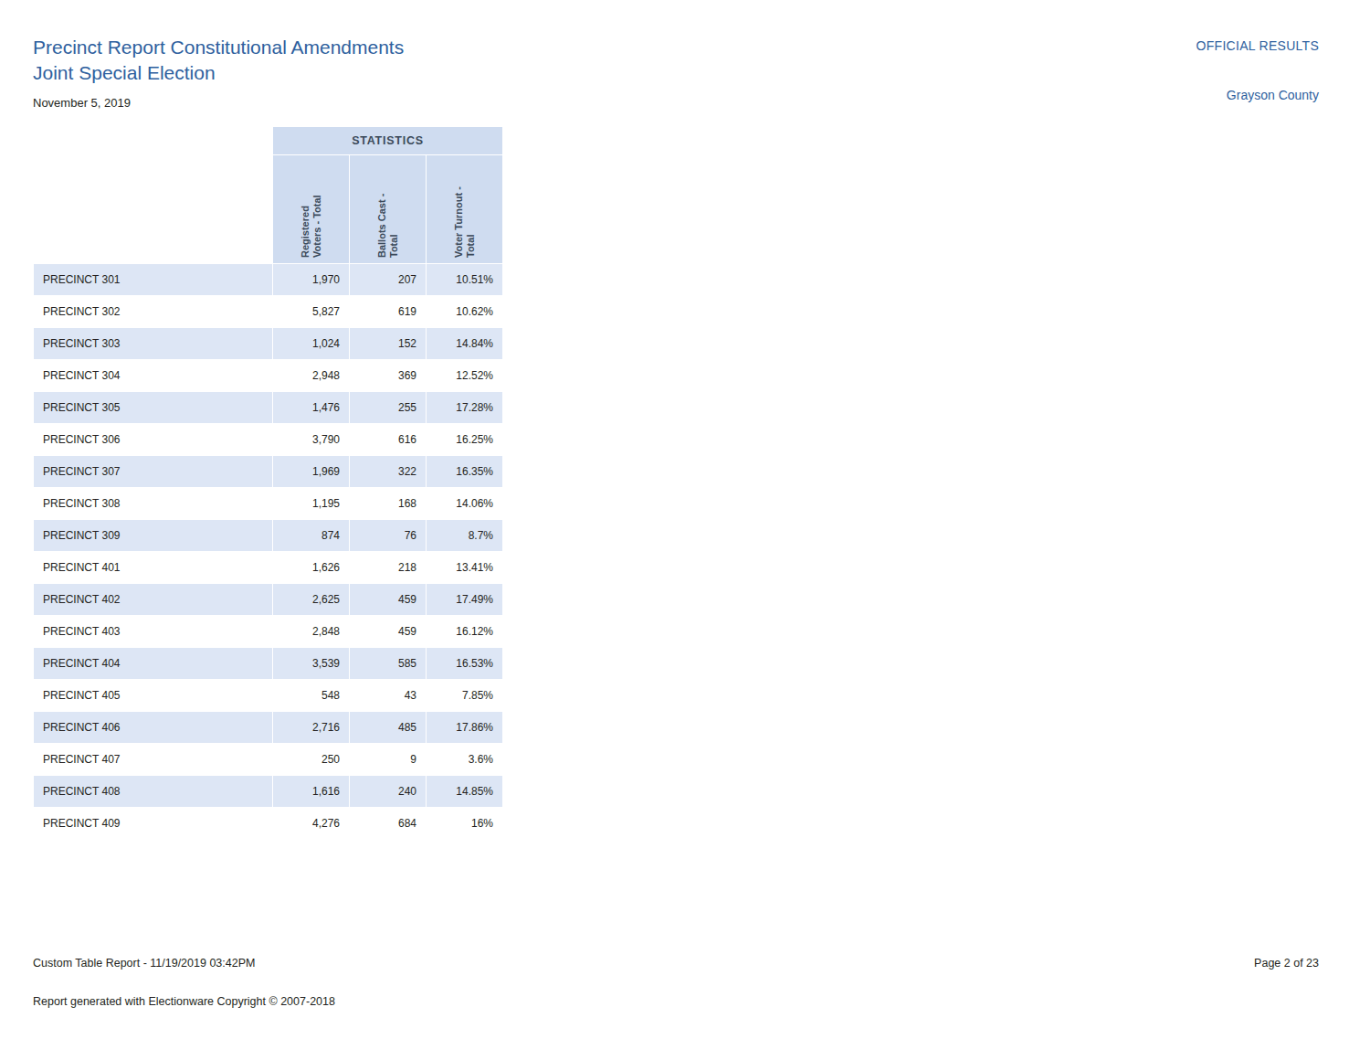Precinct Report Constitutional Amendments
Joint Special Election
November 5, 2019
OFFICIAL RESULTS
Grayson County
| | STATISTICS |
| --- | --- |
| | Registered Voters - Total | Ballots Cast - Total | Voter Turnout - Total |
| PRECINCT 301 | 1,970 | 207 | 10.51% |
| PRECINCT 302 | 5,827 | 619 | 10.62% |
| PRECINCT 303 | 1,024 | 152 | 14.84% |
| PRECINCT 304 | 2,948 | 369 | 12.52% |
| PRECINCT 305 | 1,476 | 255 | 17.28% |
| PRECINCT 306 | 3,790 | 616 | 16.25% |
| PRECINCT 307 | 1,969 | 322 | 16.35% |
| PRECINCT 308 | 1,195 | 168 | 14.06% |
| PRECINCT 309 | 874 | 76 | 8.7% |
| PRECINCT 401 | 1,626 | 218 | 13.41% |
| PRECINCT 402 | 2,625 | 459 | 17.49% |
| PRECINCT 403 | 2,848 | 459 | 16.12% |
| PRECINCT 404 | 3,539 | 585 | 16.53% |
| PRECINCT 405 | 548 | 43 | 7.85% |
| PRECINCT 406 | 2,716 | 485 | 17.86% |
| PRECINCT 407 | 250 | 9 | 3.6% |
| PRECINCT 408 | 1,616 | 240 | 14.85% |
| PRECINCT 409 | 4,276 | 684 | 16% |
Custom Table Report - 11/19/2019 03:42PM
Page 2 of 23
Report generated with Electionware Copyright © 2007-2018